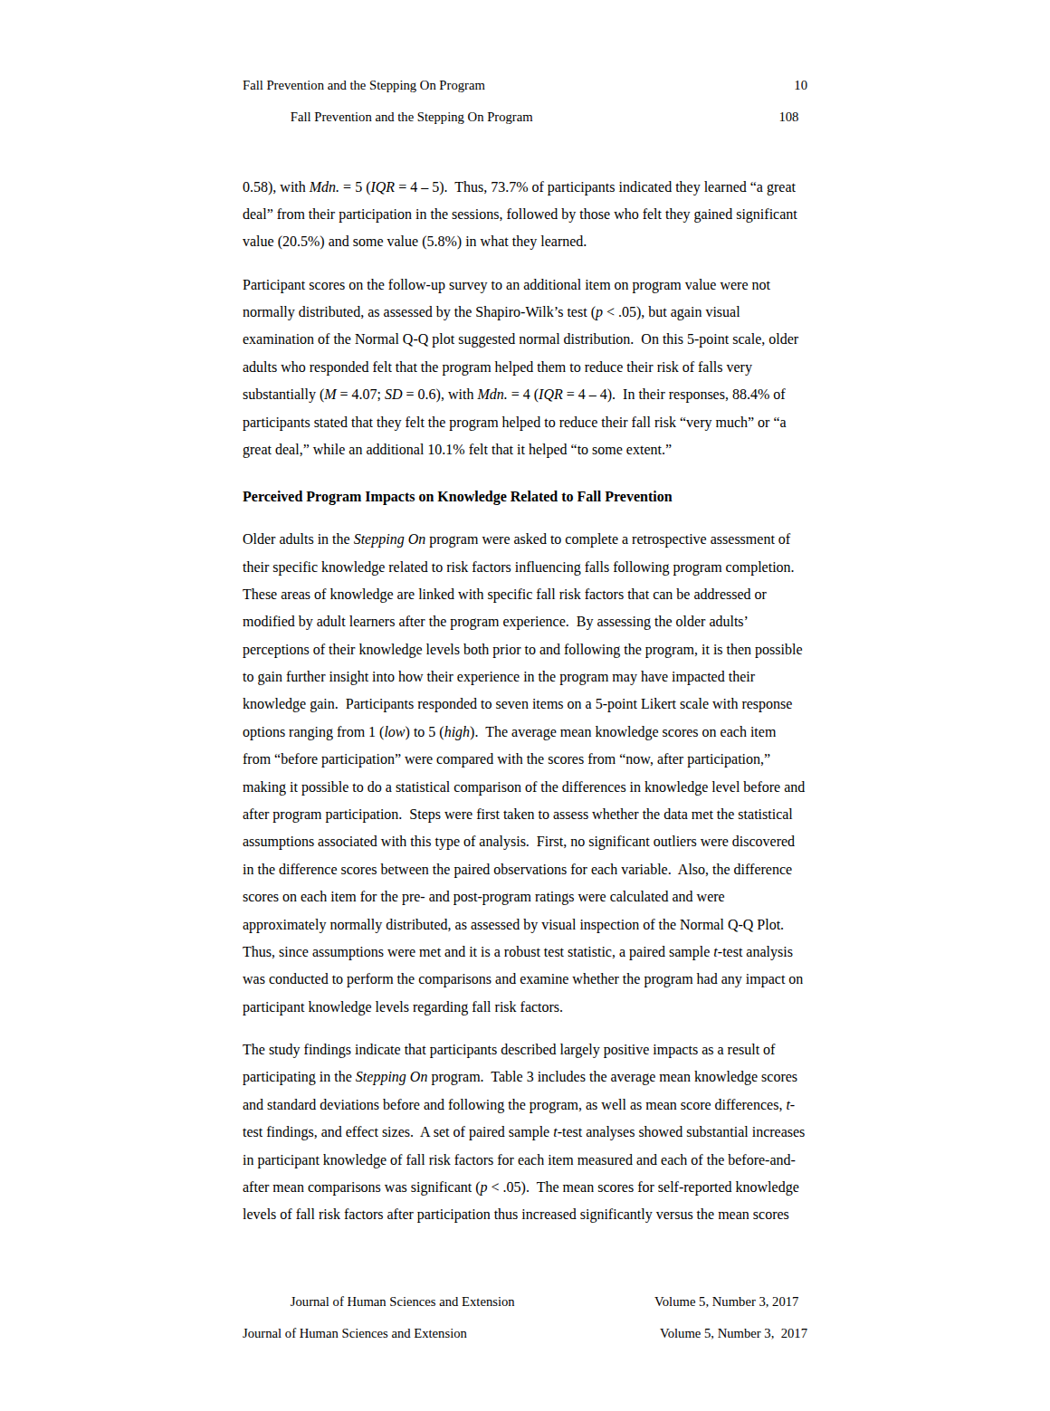Fall Prevention and the Stepping On Program 10
Fall Prevention and the Stepping On Program 108
0.58), with Mdn. = 5 (IQR = 4 – 5). Thus, 73.7% of participants indicated they learned “a great deal” from their participation in the sessions, followed by those who felt they gained significant value (20.5%) and some value (5.8%) in what they learned.
Participant scores on the follow-up survey to an additional item on program value were not normally distributed, as assessed by the Shapiro-Wilk’s test (p < .05), but again visual examination of the Normal Q-Q plot suggested normal distribution. On this 5-point scale, older adults who responded felt that the program helped them to reduce their risk of falls very substantially (M = 4.07; SD = 0.6), with Mdn. = 4 (IQR = 4 – 4). In their responses, 88.4% of participants stated that they felt the program helped to reduce their fall risk “very much” or “a great deal,” while an additional 10.1% felt that it helped “to some extent.”
Perceived Program Impacts on Knowledge Related to Fall Prevention
Older adults in the Stepping On program were asked to complete a retrospective assessment of their specific knowledge related to risk factors influencing falls following program completion. These areas of knowledge are linked with specific fall risk factors that can be addressed or modified by adult learners after the program experience. By assessing the older adults’ perceptions of their knowledge levels both prior to and following the program, it is then possible to gain further insight into how their experience in the program may have impacted their knowledge gain. Participants responded to seven items on a 5-point Likert scale with response options ranging from 1 (low) to 5 (high). The average mean knowledge scores on each item from “before participation” were compared with the scores from “now, after participation,” making it possible to do a statistical comparison of the differences in knowledge level before and after program participation. Steps were first taken to assess whether the data met the statistical assumptions associated with this type of analysis. First, no significant outliers were discovered in the difference scores between the paired observations for each variable. Also, the difference scores on each item for the pre- and post-program ratings were calculated and were approximately normally distributed, as assessed by visual inspection of the Normal Q-Q Plot. Thus, since assumptions were met and it is a robust test statistic, a paired sample t-test analysis was conducted to perform the comparisons and examine whether the program had any impact on participant knowledge levels regarding fall risk factors.
The study findings indicate that participants described largely positive impacts as a result of participating in the Stepping On program. Table 3 includes the average mean knowledge scores and standard deviations before and following the program, as well as mean score differences, t-test findings, and effect sizes. A set of paired sample t-test analyses showed substantial increases in participant knowledge of fall risk factors for each item measured and each of the before-and-after mean comparisons was significant (p < .05). The mean scores for self-reported knowledge levels of fall risk factors after participation thus increased significantly versus the mean scores
Journal of Human Sciences and Extension Volume 5, Number 3, 2017
Journal of Human Sciences and Extension Volume 5, Number 3, 2017